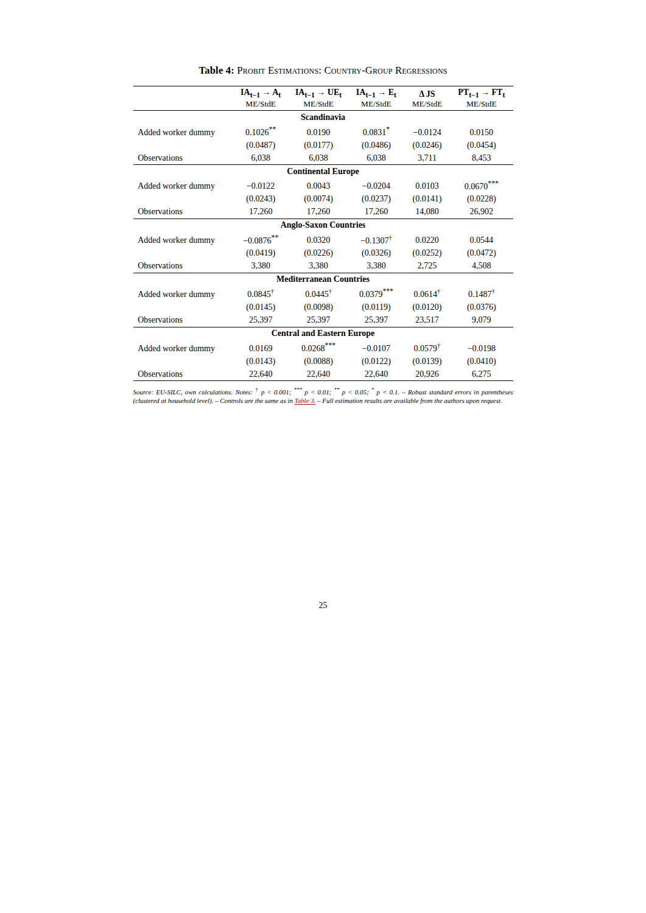Table 4: Probit Estimations: Country-Group Regressions
| | IA t−1 → A t ME/StdE | IA t−1 → UE t ME/StdE | IA t−1 → E t ME/StdE | Δ JS ME/StdE | PT t−1 → FT t ME/StdE |
| Scandinavia |
| Added worker dummy | 0.1026 ** | 0.0190 | 0.0831 * | −0.0124 | 0.0150 |
| | (0.0487) | (0.0177) | (0.0486) | (0.0246) | (0.0454) |
| Observations | 6,038 | 6,038 | 6,038 | 3,711 | 8,453 |
| Continental Europe |
| Added worker dummy | −0.0122 | 0.0043 | −0.0204 | 0.0103 | 0.0670 *** |
| | (0.0243) | (0.0074) | (0.0237) | (0.0141) | (0.0228) |
| Observations | 17,260 | 17,260 | 17,260 | 14,080 | 26,902 |
| Anglo-Saxon Countries |
| Added worker dummy | −0.0876 ** | 0.0320 | −0.1307 † | 0.0220 | 0.0544 |
| | (0.0419) | (0.0226) | (0.0326) | (0.0252) | (0.0472) |
| Observations | 3,380 | 3,380 | 3,380 | 2,725 | 4,508 |
| Mediterranean Countries |
| Added worker dummy | 0.0845 † | 0.0445 † | 0.0379 *** | 0.0614 † | 0.1487 † |
| | (0.0145) | (0.0098) | (0.0119) | (0.0120) | (0.0376) |
| Observations | 25,397 | 25,397 | 25,397 | 23,517 | 9,079 |
| Central and Eastern Europe |
| Added worker dummy | 0.0169 | 0.0268 *** | −0.0107 | 0.0579 † | −0.0198 |
| | (0.0143) | (0.0088) | (0.0122) | (0.0139) | (0.0410) |
| Observations | 22,640 | 22,640 | 22,640 | 20,926 | 6,275 |
Source: EU-SILC, own calculations. Notes: † p < 0.001; *** p < 0.01; ** p < 0.05; * p < 0.1. – Robust standard errors in parentheses (clustered at household level). – Controls are the same as in Table 3. – Full estimation results are available from the authors upon request.
25